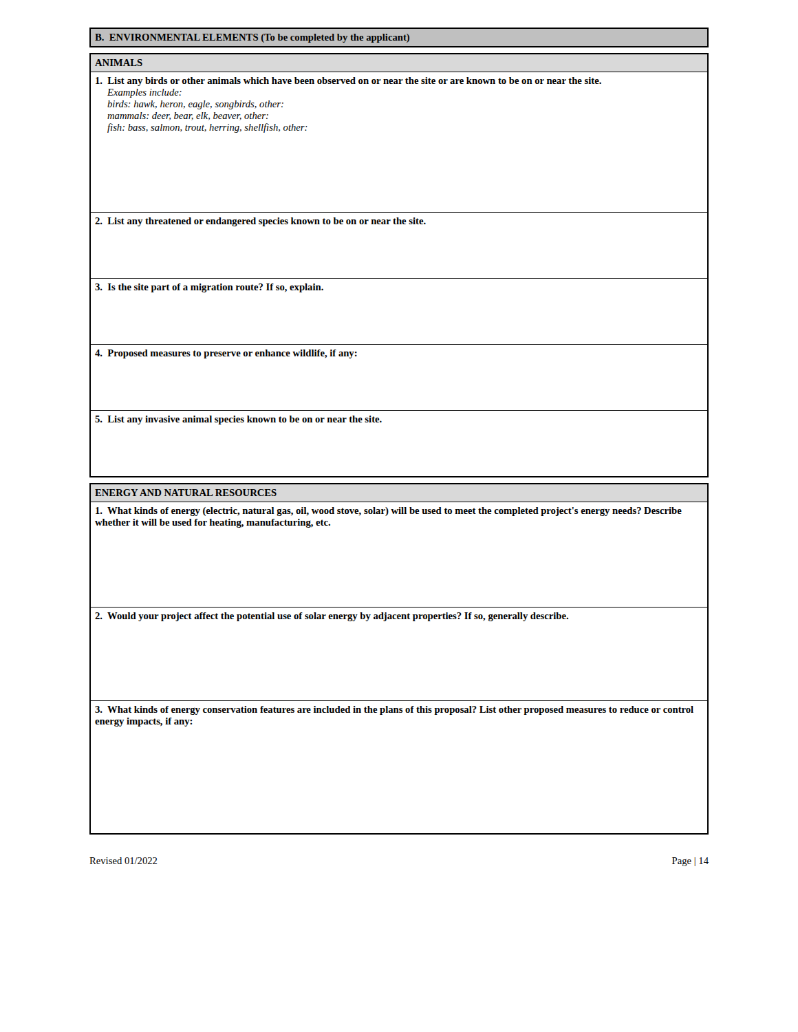| B. ENVIRONMENTAL ELEMENTS (To be completed by the applicant) |
| ANIMALS |
| 1. List any birds or other animals which have been observed on or near the site or are known to be on or near the site. Examples include: birds: hawk, heron, eagle, songbirds, other: mammals: deer, bear, elk, beaver, other: fish: bass, salmon, trout, herring, shellfish, other: |
| 2. List any threatened or endangered species known to be on or near the site. |
| 3. Is the site part of a migration route? If so, explain. |
| 4. Proposed measures to preserve or enhance wildlife, if any: |
| 5. List any invasive animal species known to be on or near the site. |
| ENERGY AND NATURAL RESOURCES |
| 1. What kinds of energy (electric, natural gas, oil, wood stove, solar) will be used to meet the completed project's energy needs? Describe whether it will be used for heating, manufacturing, etc. |
| 2. Would your project affect the potential use of solar energy by adjacent properties? If so, generally describe. |
| 3. What kinds of energy conservation features are included in the plans of this proposal? List other proposed measures to reduce or control energy impacts, if any: |
Revised 01/2022
Page | 14